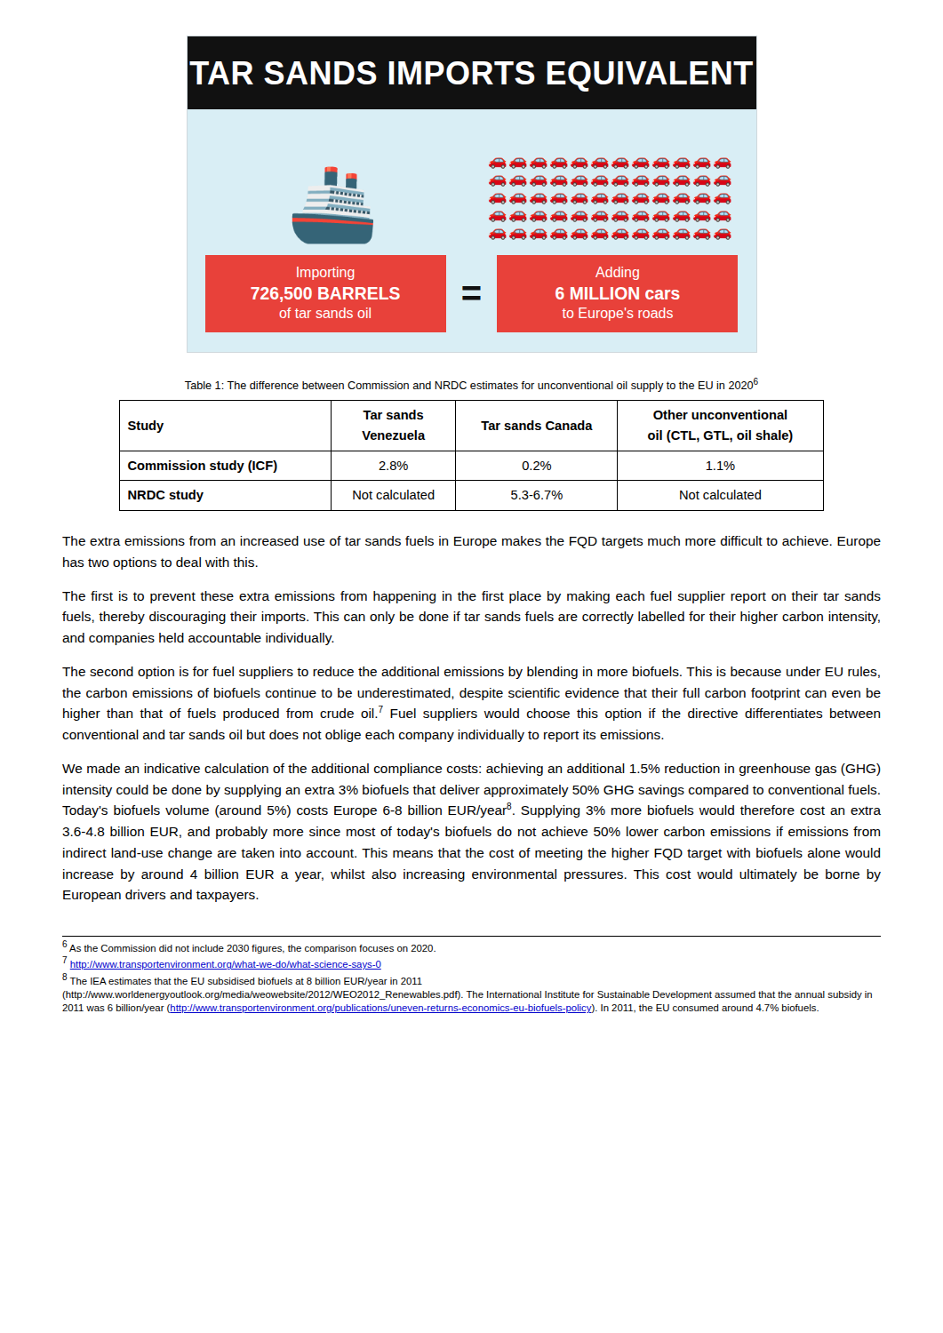TAR SANDS IMPORTS EQUIVALENT
🚢
🚗🚗🚗🚗🚗🚗🚗🚗🚗🚗🚗🚗
🚗🚗🚗🚗🚗🚗🚗🚗🚗🚗🚗🚗
🚗🚗🚗🚗🚗🚗🚗🚗🚗🚗🚗🚗
🚗🚗🚗🚗🚗🚗🚗🚗🚗🚗🚗🚗
🚗🚗🚗🚗🚗🚗🚗🚗🚗🚗🚗🚗
Importing
726,500 BARRELS of tar sands oil
=
Adding
6 MILLION cars to Europe's roads
Table 1: The difference between Commission and NRDC estimates for unconventional oil supply to the EU in 20206
| Study | Tar sands Venezuela | Tar sands Canada | Other unconventional oil (CTL, GTL, oil shale) |
| --- | --- | --- | --- |
| Commission study (ICF) | 2.8% | 0.2% | 1.1% |
| NRDC study | Not calculated | 5.3-6.7% | Not calculated |
The extra emissions from an increased use of tar sands fuels in Europe makes the FQD targets much more difficult to achieve. Europe has two options to deal with this.
The first is to prevent these extra emissions from happening in the first place by making each fuel supplier report on their tar sands fuels, thereby discouraging their imports. This can only be done if tar sands fuels are correctly labelled for their higher carbon intensity, and companies held accountable individually.
The second option is for fuel suppliers to reduce the additional emissions by blending in more biofuels. This is because under EU rules, the carbon emissions of biofuels continue to be underestimated, despite scientific evidence that their full carbon footprint can even be higher than that of fuels produced from crude oil.7 Fuel suppliers would choose this option if the directive differentiates between conventional and tar sands oil but does not oblige each company individually to report its emissions.
We made an indicative calculation of the additional compliance costs: achieving an additional 1.5% reduction in greenhouse gas (GHG) intensity could be done by supplying an extra 3% biofuels that deliver approximately 50% GHG savings compared to conventional fuels. Today's biofuels volume (around 5%) costs Europe 6-8 billion EUR/year8. Supplying 3% more biofuels would therefore cost an extra 3.6-4.8 billion EUR, and probably more since most of today's biofuels do not achieve 50% lower carbon emissions if emissions from indirect land-use change are taken into account. This means that the cost of meeting the higher FQD target with biofuels alone would increase by around 4 billion EUR a year, whilst also increasing environmental pressures. This cost would ultimately be borne by European drivers and taxpayers.
6 As the Commission did not include 2030 figures, the comparison focuses on 2020.
7 http://www.transportenvironment.org/what-we-do/what-science-says-0
8 The IEA estimates that the EU subsidised biofuels at 8 billion EUR/year in 2011
(http://www.worldenergyoutlook.org/media/weowebsite/2012/WEO2012_Renewables.pdf). The International Institute for Sustainable Development assumed that the annual subsidy in 2011 was 6 billion/year (http://www.transportenvironment.org/publications/uneven-returns-economics-eu-biofuels-policy). In 2011, the EU consumed around 4.7% biofuels.